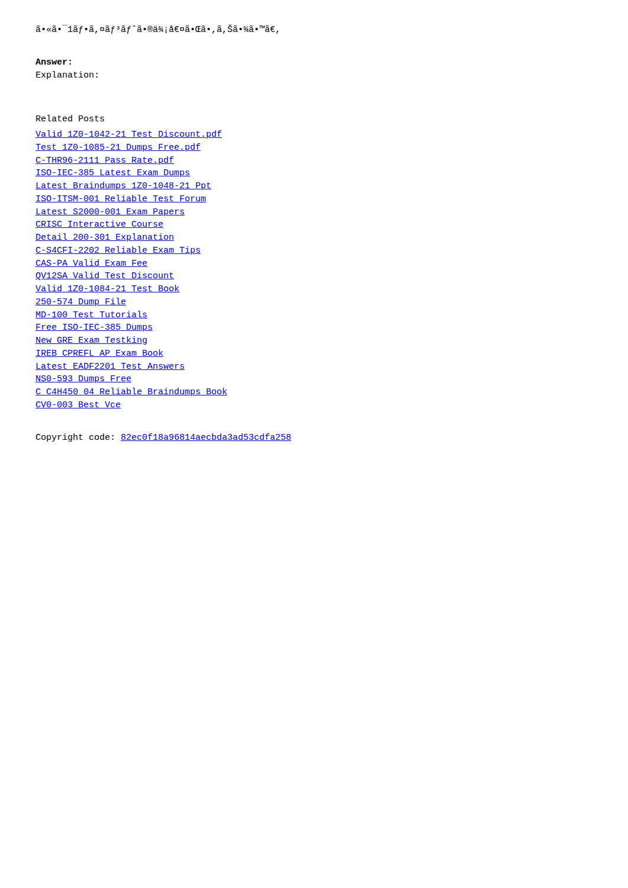ã•«ã•¯1ãƒ•ã,¤ãƒ³ãƒˆã•®ä¾¡å€¤ã•Œã•,ã,Šã•¾ã•™ã€,
Answer:
Explanation:
Related Posts
Valid 1Z0-1042-21 Test Discount.pdf
Test 1Z0-1085-21 Dumps Free.pdf
C-THR96-2111 Pass Rate.pdf
ISO-IEC-385 Latest Exam Dumps
Latest Braindumps 1Z0-1048-21 Ppt
ISO-ITSM-001 Reliable Test Forum
Latest S2000-001 Exam Papers
CRISC Interactive Course
Detail 200-301 Explanation
C-S4CFI-2202 Reliable Exam Tips
CAS-PA Valid Exam Fee
QV12SA Valid Test Discount
Valid 1Z0-1084-21 Test Book
250-574 Dump File
MD-100 Test Tutorials
Free ISO-IEC-385 Dumps
New GRE Exam Testking
IREB_CPREFL_AP Exam Book
Latest EADF2201 Test Answers
NS0-593 Dumps Free
C_C4H450_04 Reliable Braindumps Book
CV0-003 Best Vce
Copyright code: 82ec0f18a96814aecbda3ad53cdfa258